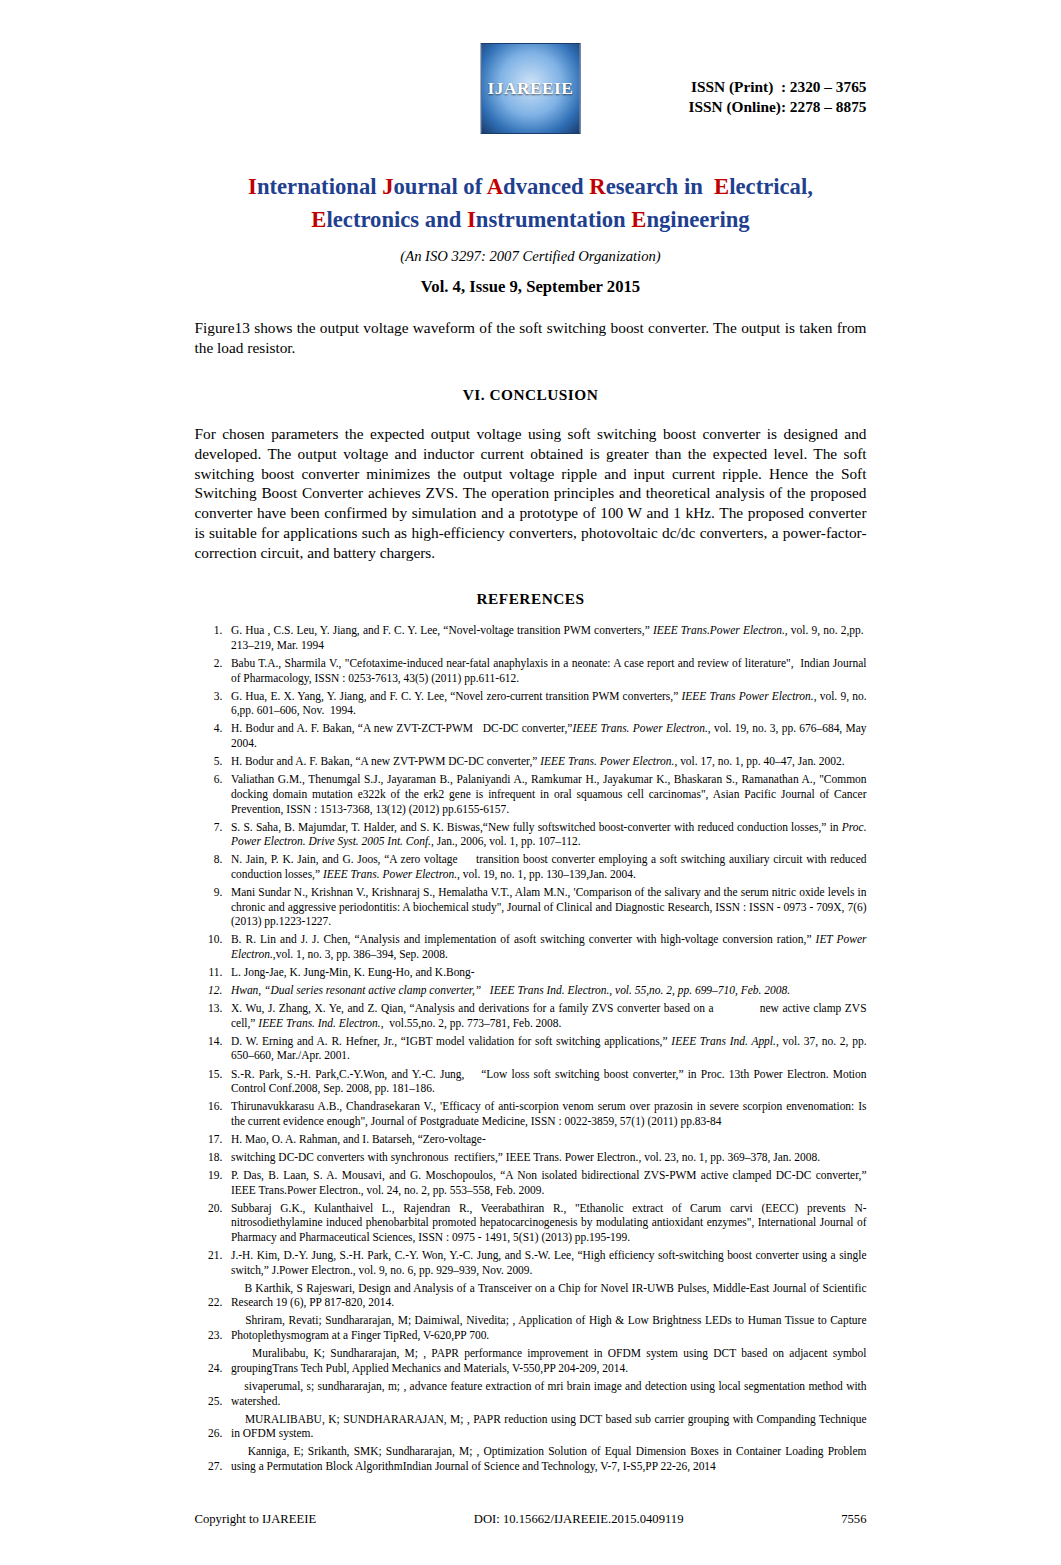IJAREEIE
ISSN (Print) : 2320 – 3765
ISSN (Online): 2278 – 8875
International Journal of Advanced Research in Electrical,
Electronics and Instrumentation Engineering
(An ISO 3297: 2007 Certified Organization)
Vol. 4, Issue 9, September 2015
Figure13 shows the output voltage waveform of the soft switching boost converter. The output is taken from the load resistor.
VI. CONCLUSION
For chosen parameters the expected output voltage using soft switching boost converter is designed and developed. The output voltage and inductor current obtained is greater than the expected level. The soft switching boost converter minimizes the output voltage ripple and input current ripple. Hence the Soft Switching Boost Converter achieves ZVS. The operation principles and theoretical analysis of the proposed converter have been confirmed by simulation and a prototype of 100 W and 1 kHz. The proposed converter is suitable for applications such as high-efficiency converters, photovoltaic dc/dc converters, a power-factor-correction circuit, and battery chargers.
REFERENCES
G. Hua , C.S. Leu, Y. Jiang, and F. C. Y. Lee, “Novel-voltage transition PWM converters,” IEEE Trans.Power Electron., vol. 9, no. 2,pp. 213–219, Mar. 1994
Babu T.A., Sharmila V., "Cefotaxime-induced near-fatal anaphylaxis in a neonate: A case report and review of literature", Indian Journal of Pharmacology, ISSN : 0253-7613, 43(5) (2011) pp.611-612.
G. Hua, E. X. Yang, Y. Jiang, and F. C. Y. Lee, “Novel zero-current transition PWM converters,” IEEE Trans Power Electron., vol. 9, no. 6,pp. 601–606, Nov. 1994.
H. Bodur and A. F. Bakan, “A new ZVT-ZCT-PWM DC-DC converter,”IEEE Trans. Power Electron., vol. 19, no. 3, pp. 676–684, May 2004.
H. Bodur and A. F. Bakan, “A new ZVT-PWM DC-DC converter,” IEEE Trans. Power Electron., vol. 17, no. 1, pp. 40–47, Jan. 2002.
Valiathan G.M., Thenumgal S.J., Jayaraman B., Palaniyandi A., Ramkumar H., Jayakumar K., Bhaskaran S., Ramanathan A., "Common docking domain mutation e322k of the erk2 gene is infrequent in oral squamous cell carcinomas", Asian Pacific Journal of Cancer Prevention, ISSN : 1513-7368, 13(12) (2012) pp.6155-6157.
S. S. Saha, B. Majumdar, T. Halder, and S. K. Biswas,“New fully softswitched boost-converter with reduced conduction losses,” in Proc. Power Electron. Drive Syst. 2005 Int. Conf., Jan., 2006, vol. 1, pp. 107–112.
N. Jain, P. K. Jain, and G. Joos, “A zero voltage transition boost converter employing a soft switching auxiliary circuit with reduced conduction losses,” IEEE Trans. Power Electron., vol. 19, no. 1, pp. 130–139,Jan. 2004.
Mani Sundar N., Krishnan V., Krishnaraj S., Hemalatha V.T., Alam M.N., 'Comparison of the salivary and the serum nitric oxide levels in chronic and aggressive periodontitis: A biochemical study", Journal of Clinical and Diagnostic Research, ISSN : ISSN - 0973 - 709X, 7(6) (2013) pp.1223-1227.
B. R. Lin and J. J. Chen, “Analysis and implementation of asoft switching converter with high-voltage conversion ration,” IET Power Electron.,vol. 1, no. 3, pp. 386–394, Sep. 2008.
L. Jong-Jae, K. Jung-Min, K. Eung-Ho, and K.Bong-
Hwan, “Dual series resonant active clamp converter,” IEEE Trans Ind. Electron., vol. 55,no. 2, pp. 699–710, Feb. 2008.
X. Wu, J. Zhang, X. Ye, and Z. Qian, “Analysis and derivations for a family ZVS converter based on a new active clamp ZVS cell,” IEEE Trans. Ind. Electron., vol.55,no. 2, pp. 773–781, Feb. 2008.
D. W. Erning and A. R. Hefner, Jr., “IGBT model validation for soft switching applications,” IEEE Trans Ind. Appl., vol. 37, no. 2, pp. 650–660, Mar./Apr. 2001.
S.-R. Park, S.-H. Park,C.-Y.Won, and Y.-C. Jung, “Low loss soft switching boost converter,” in Proc. 13th Power Electron. Motion Control Conf.2008, Sep. 2008, pp. 181–186.
Thirunavukkarasu A.B., Chandrasekaran V., 'Efficacy of anti-scorpion venom serum over prazosin in severe scorpion envenomation: Is the current evidence enough", Journal of Postgraduate Medicine, ISSN : 0022-3859, 57(1) (2011) pp.83-84
H. Mao, O. A. Rahman, and I. Batarseh, “Zero-voltage-
switching DC-DC converters with synchronous rectifiers,” IEEE Trans. Power Electron., vol. 23, no. 1, pp. 369–378, Jan. 2008.
P. Das, B. Laan, S. A. Mousavi, and G. Moschopoulos, “A Non isolated bidirectional ZVS-PWM active clamped DC-DC converter,” IEEE Trans.Power Electron., vol. 24, no. 2, pp. 553–558, Feb. 2009.
Subbaraj G.K., Kulanthaivel L., Rajendran R., Veerabathiran R., "Ethanolic extract of Carum carvi (EECC) prevents N-nitrosodiethylamine induced phenobarbital promoted hepatocarcinogenesis by modulating antioxidant enzymes", International Journal of Pharmacy and Pharmaceutical Sciences, ISSN : 0975 - 1491, 5(S1) (2013) pp.195-199.
J.-H. Kim, D.-Y. Jung, S.-H. Park, C.-Y. Won, Y.-C. Jung, and S.-W. Lee, “High efficiency soft-switching boost converter using a single switch,” J.Power Electron., vol. 9, no. 6, pp. 929–939, Nov. 2009.
B Karthik, S Rajeswari, Design and Analysis of a Transceiver on a Chip for Novel IR-UWB Pulses, Middle-East Journal of Scientific Research 19 (6), PP 817-820, 2014.
Shriram, Revati; Sundhararajan, M; Daimiwal, Nivedita; , Application of High & Low Brightness LEDs to Human Tissue to Capture Photoplethysmogram at a Finger TipRed, V-620,PP 700.
Muralibabu, K; Sundhararajan, M; , PAPR performance improvement in OFDM system using DCT based on adjacent symbol groupingTrans Tech Publ, Applied Mechanics and Materials, V-550,PP 204-209, 2014.
sivaperumal, s; sundhararajan, m; , advance feature extraction of mri brain image and detection using local segmentation method with watershed.
MURALIBABU, K; SUNDHARARAJAN, M; , PAPR reduction using DCT based sub carrier grouping with Companding Technique in OFDM system.
Kanniga, E; Srikanth, SMK; Sundhararajan, M; , Optimization Solution of Equal Dimension Boxes in Container Loading Problem using a Permutation Block AlgorithmIndian Journal of Science and Technology, V-7, I-S5,PP 22-26, 2014
Copyright to IJAREEIE
DOI: 10.15662/IJAREEIE.2015.0409119
7556